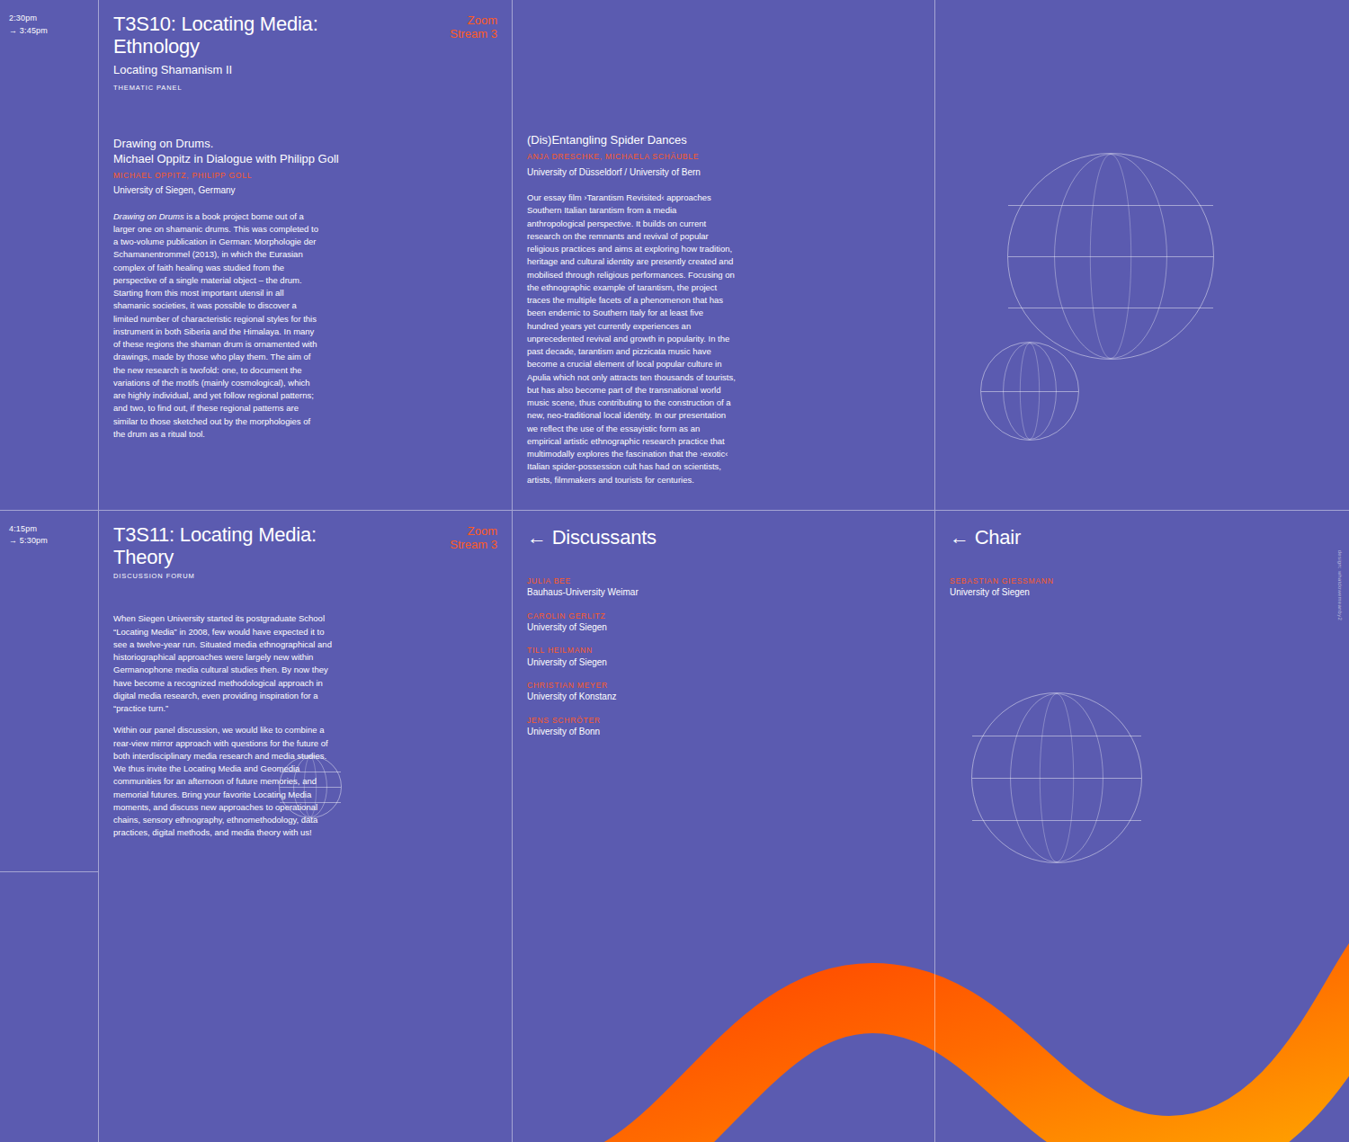design: whatdowemeanby2
2:30pm → 3:45pm
Zoom
Stream 3
T3S10: Locating Media:
Ethnology
Locating Shamanism II
Thematic Panel
Drawing on Drums.
Michael Oppitz in Dialogue with Philipp Goll
Michael Oppitz, Philipp Goll
University of Siegen, Germany
Drawing on Drums is a book project borne out of a larger one on shamanic drums. This was completed to a two-volume publication in German: Morphologie der Schamanentrommel (2013), in which the Eurasian complex of faith healing was studied from the perspective of a single material object – the drum. Starting from this most important utensil in all shamanic societies, it was possible to discover a limited number of characteristic regional styles for this instrument in both Siberia and the Himalaya. In many of these regions the shaman drum is ornamented with drawings, made by those who play them. The aim of the new research is twofold: one, to document the variations of the motifs (mainly cosmological), which are highly individual, and yet follow regional patterns; and two, to find out, if these regional patterns are similar to those sketched out by the morphologies of the drum as a ritual tool.
(Dis)Entangling Spider Dances
Anja Dreschke, Michaela Schäuble
University of Düsseldorf / University of Bern
Our essay film ›Tarantism Revisited‹ approaches Southern Italian tarantism from a media anthropological perspective. It builds on current research on the remnants and revival of popular religious practices and aims at exploring how tradition, heritage and cultural identity are presently created and mobilised through religious performances. Focusing on the ethnographic example of tarantism, the project traces the multiple facets of a phenomenon that has been endemic to Southern Italy for at least five hundred years yet currently experiences an unprecedented revival and growth in popularity. In the past decade, tarantism and pizzicata music have become a crucial element of local popular culture in Apulia which not only attracts ten thousands of tourists, but has also become part of the transnational world music scene, thus contributing to the construction of a new, neo-traditional local identity. In our presentation we reflect the use of the essayistic form as an empirical artistic ethnographic research practice that multimodally explores the fascination that the ›exotic‹ Italian spider-possession cult has had on scientists, artists, filmmakers and tourists for centuries.
4:15pm → 5:30pm
Zoom
Stream 3
T3S11: Locating Media:
Theory
Discussion Forum
When Siegen University started its postgraduate School “Locating Media” in 2008, few would have expected it to see a twelve-year run. Situated media ethnographical and historiographical approaches were largely new within Germanophone media cultural studies then. By now they have become a recognized methodological approach in digital media research, even providing inspiration for a “practice turn.”
Within our panel discussion, we would like to combine a rear-view mirror approach with questions for the future of both interdisciplinary media research and media studies. We thus invite the Locating Media and Geomedia communities for an afternoon of future memories, and memorial futures. Bring your favorite Locating Media moments, and discuss new approaches to operational chains, sensory ethnography, ethnomethodology, data practices, digital methods, and media theory with us!
← Discussants
Julia Bee
Bauhaus-University Weimar
Carolin Gerlitz
University of Siegen
Till Heilmann
University of Siegen
Christian Meyer
University of Konstanz
Jens Schröter
University of Bonn
← Chair
Sebastian Giessmann
University of Siegen